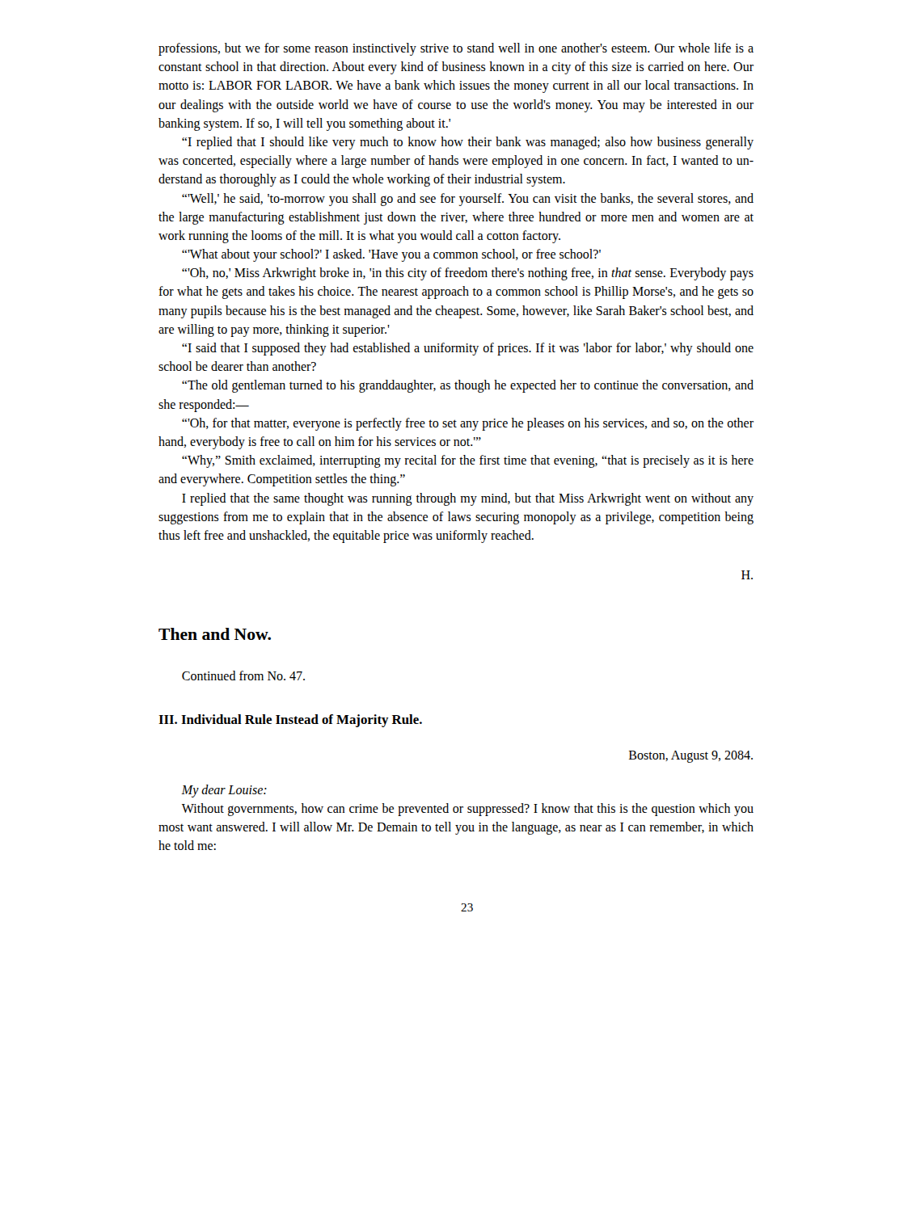professions, but we for some reason instinctively strive to stand well in one another's esteem. Our whole life is a constant school in that direction. About every kind of business known in a city of this size is carried on here. Our motto is: LABOR FOR LABOR. We have a bank which issues the money current in all our local transactions. In our dealings with the outside world we have of course to use the world's money. You may be interested in our banking system. If so, I will tell you something about it.'
“I replied that I should like very much to know how their bank was managed; also how business generally was concerted, especially where a large number of hands were employed in one concern. In fact, I wanted to understand as thoroughly as I could the whole working of their industrial system.
“'Well,' he said, 'to-morrow you shall go and see for yourself. You can visit the banks, the several stores, and the large manufacturing establishment just down the river, where three hundred or more men and women are at work running the looms of the mill. It is what you would call a cotton factory.
“'What about your school?' I asked. 'Have you a common school, or free school?'
“'Oh, no,' Miss Arkwright broke in, 'in this city of freedom there's nothing free, in that sense. Everybody pays for what he gets and takes his choice. The nearest approach to a common school is Phillip Morse's, and he gets so many pupils because his is the best managed and the cheapest. Some, however, like Sarah Baker's school best, and are willing to pay more, thinking it superior.'
“I said that I supposed they had established a uniformity of prices. If it was 'labor for labor,' why should one school be dearer than another?
“The old gentleman turned to his granddaughter, as though he expected her to continue the conversation, and she responded:—
“'Oh, for that matter, everyone is perfectly free to set any price he pleases on his services, and so, on the other hand, everybody is free to call on him for his services or not.'”
“Why,” Smith exclaimed, interrupting my recital for the first time that evening, “that is precisely as it is here and everywhere. Competition settles the thing.”
I replied that the same thought was running through my mind, but that Miss Arkwright went on without any suggestions from me to explain that in the absence of laws securing monopoly as a privilege, competition being thus left free and unshackled, the equitable price was uniformly reached.
H.
Then and Now.
Continued from No. 47.
III. Individual Rule Instead of Majority Rule.
Boston, August 9, 2084.
My dear Louise:
Without governments, how can crime be prevented or suppressed? I know that this is the question which you most want answered. I will allow Mr. De Demain to tell you in the language, as near as I can remember, in which he told me:
23